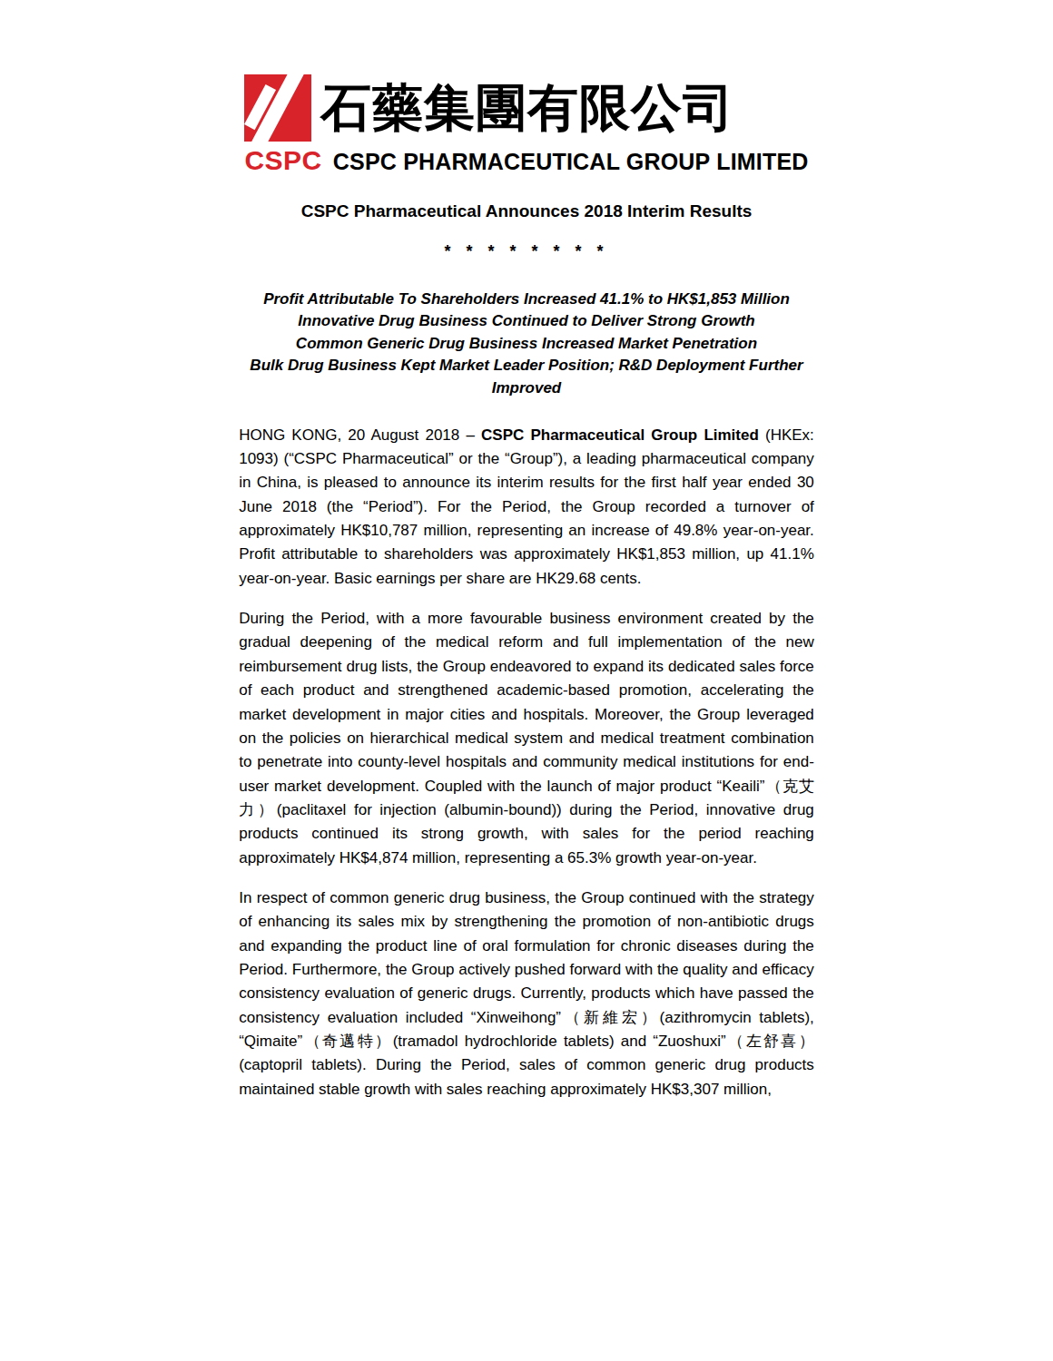石藥集團有限公司
CSPC
CSPC PHARMACEUTICAL GROUP LIMITED
CSPC Pharmaceutical Announces 2018 Interim Results
* * * * * * * *
Profit Attributable To Shareholders Increased 41.1% to HK$1,853 Million
Innovative Drug Business Continued to Deliver Strong Growth
Common Generic Drug Business Increased Market Penetration
Bulk Drug Business Kept Market Leader Position; R&D Deployment Further Improved
HONG KONG, 20 August 2018 – CSPC Pharmaceutical Group Limited (HKEx: 1093) (“CSPC Pharmaceutical” or the “Group”), a leading pharmaceutical company in China, is pleased to announce its interim results for the first half year ended 30 June 2018 (the “Period”). For the Period, the Group recorded a turnover of approximately HK$10,787 million, representing an increase of 49.8% year-on-year. Profit attributable to shareholders was approximately HK$1,853 million, up 41.1% year-on-year. Basic earnings per share are HK29.68 cents.
During the Period, with a more favourable business environment created by the gradual deepening of the medical reform and full implementation of the new reimbursement drug lists, the Group endeavored to expand its dedicated sales force of each product and strengthened academic-based promotion, accelerating the market development in major cities and hospitals. Moreover, the Group leveraged on the policies on hierarchical medical system and medical treatment combination to penetrate into county-level hospitals and community medical institutions for end-user market development. Coupled with the launch of major product “Keaili”（克艾力）(paclitaxel for injection (albumin-bound)) during the Period, innovative drug products continued its strong growth, with sales for the period reaching approximately HK$4,874 million, representing a 65.3% growth year-on-year.
In respect of common generic drug business, the Group continued with the strategy of enhancing its sales mix by strengthening the promotion of non-antibiotic drugs and expanding the product line of oral formulation for chronic diseases during the Period. Furthermore, the Group actively pushed forward with the quality and efficacy consistency evaluation of generic drugs. Currently, products which have passed the consistency evaluation included “Xinweihong”（新維宏）(azithromycin tablets), “Qimaite”（奇邁特）(tramadol hydrochloride tablets) and “Zuoshuxi”（左舒喜）(captopril tablets). During the Period, sales of common generic drug products maintained stable growth with sales reaching approximately HK$3,307 million,